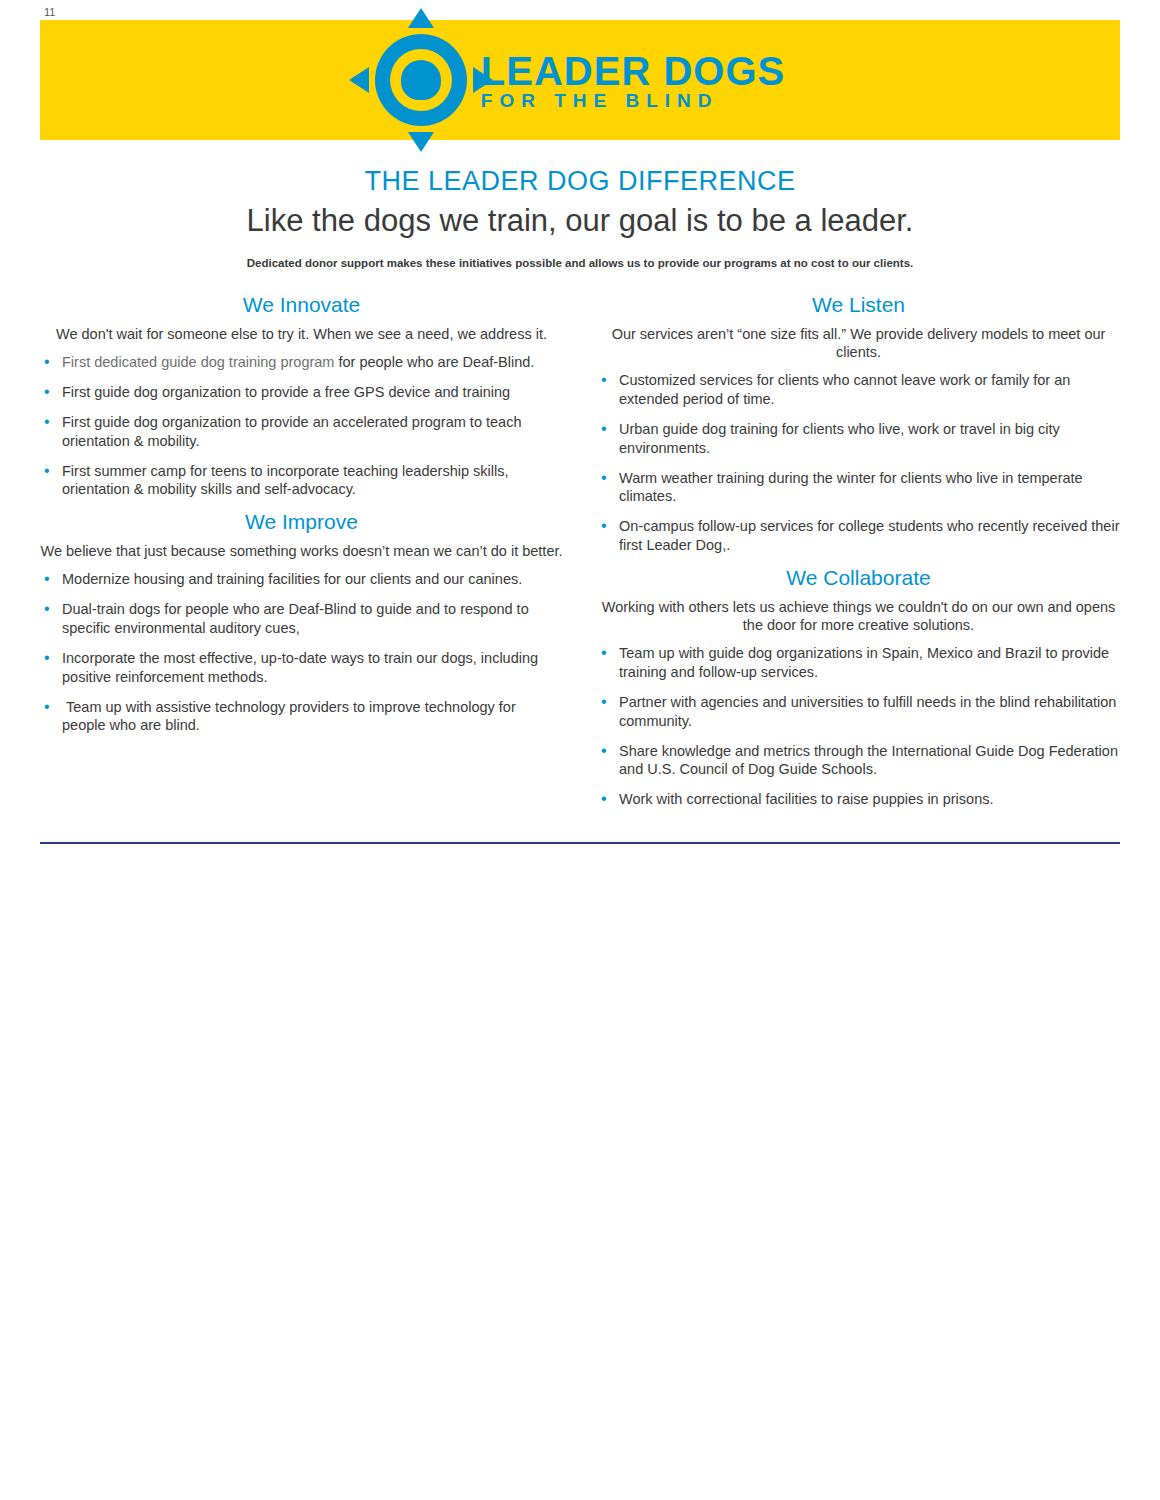11
LEADER DOGS
FOR THE BLIND
THE LEADER DOG DIFFERENCE
Like the dogs we train, our goal is to be a leader.
Dedicated donor support makes these initiatives possible and allows us to provide our programs at no cost to our clients.
We Innovate
We don't wait for someone else to try it. When we see a need, we address it.
First dedicated guide dog training program for people who are Deaf-Blind.
First guide dog organization to provide a free GPS device and training
First guide dog organization to provide an accelerated program to teach orientation & mobility.
First summer camp for teens to incorporate teaching leadership skills, orientation & mobility skills and self-advocacy.
We Improve
We believe that just because something works doesn’t mean we can’t do it better.
Modernize housing and training facilities for our clients and our canines.
Dual-train dogs for people who are Deaf-Blind to guide and to respond to specific environmental auditory cues,
Incorporate the most effective, up-to-date ways to train our dogs, including positive reinforcement methods.
Team up with assistive technology providers to improve technology for people who are blind.
We Listen
Our services aren’t “one size fits all.” We provide delivery models to meet our clients.
Customized services for clients who cannot leave work or family for an extended period of time.
Urban guide dog training for clients who live, work or travel in big city environments.
Warm weather training during the winter for clients who live in temperate climates.
On-campus follow-up services for college students who recently received their first Leader Dog,.
We Collaborate
Working with others lets us achieve things we couldn't do on our own and opens the door for more creative solutions.
Team up with guide dog organizations in Spain, Mexico and Brazil to provide training and follow-up services.
Partner with agencies and universities to fulfill needs in the blind rehabilitation community.
Share knowledge and metrics through the International Guide Dog Federation and U.S. Council of Dog Guide Schools.
Work with correctional facilities to raise puppies in prisons.